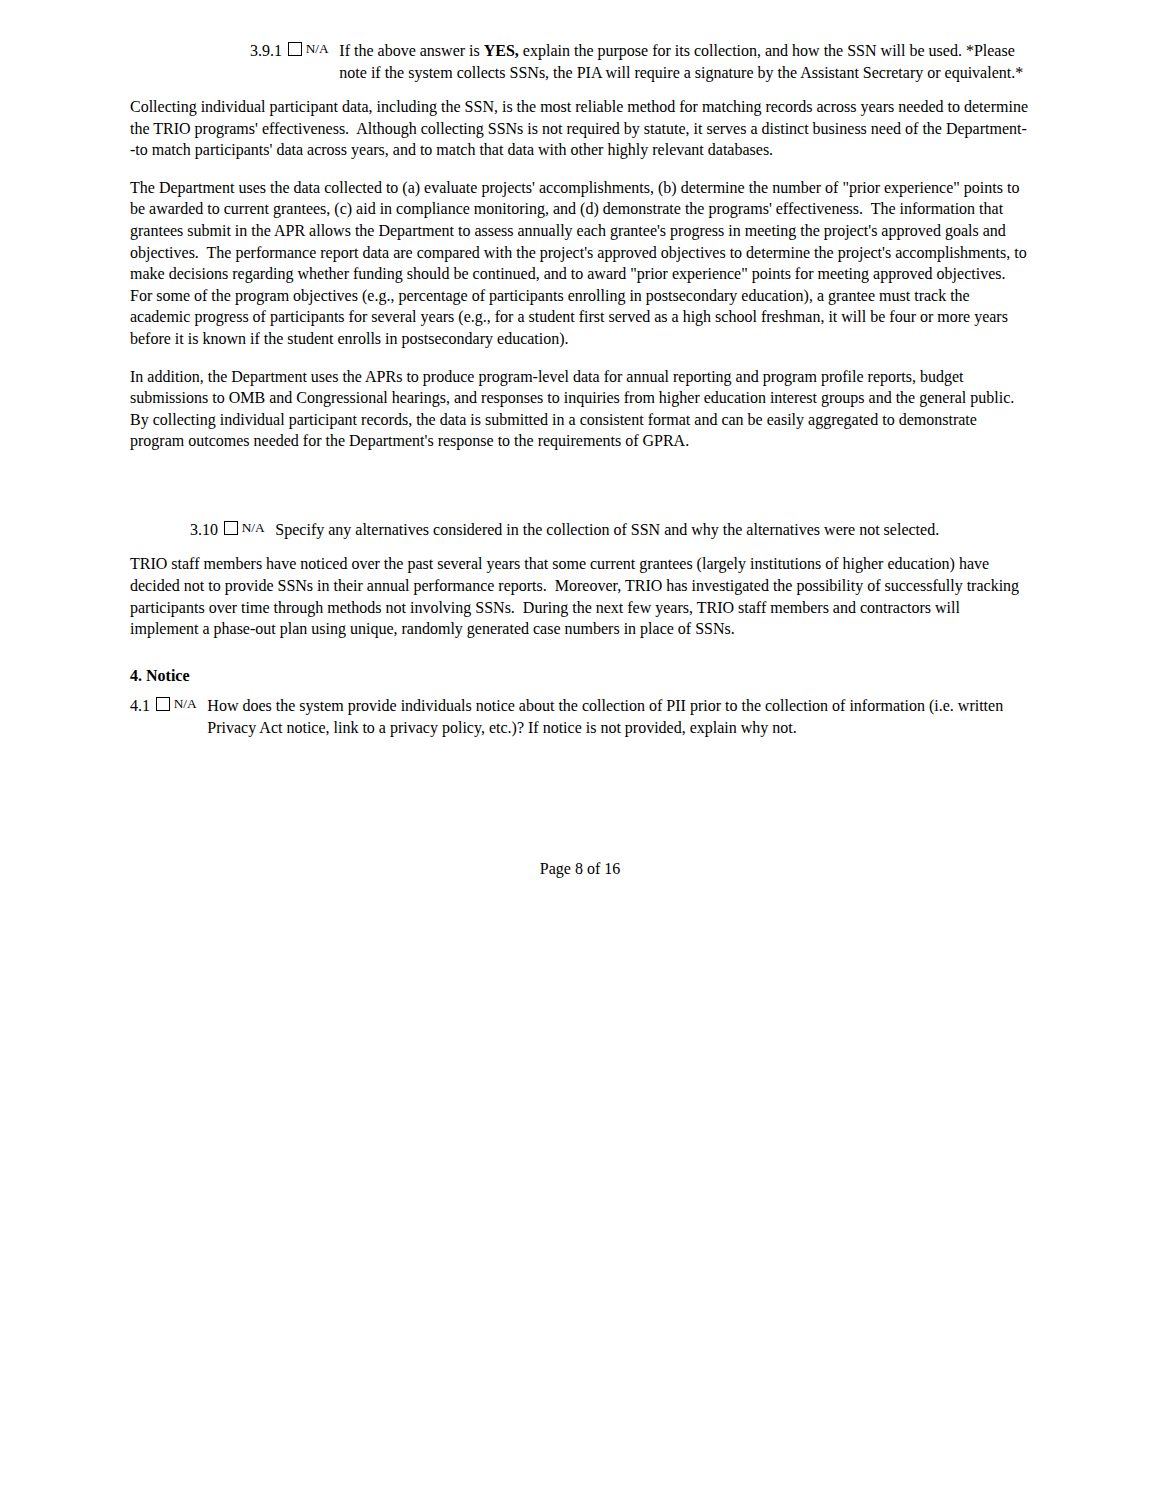3.9.1 N/A If the above answer is YES, explain the purpose for its collection, and how the SSN will be used. *Please note if the system collects SSNs, the PIA will require a signature by the Assistant Secretary or equivalent.*
Collecting individual participant data, including the SSN, is the most reliable method for matching records across years needed to determine the TRIO programs' effectiveness. Although collecting SSNs is not required by statute, it serves a distinct business need of the Department--to match participants' data across years, and to match that data with other highly relevant databases.
The Department uses the data collected to (a) evaluate projects' accomplishments, (b) determine the number of "prior experience" points to be awarded to current grantees, (c) aid in compliance monitoring, and (d) demonstrate the programs' effectiveness. The information that grantees submit in the APR allows the Department to assess annually each grantee's progress in meeting the project's approved goals and objectives. The performance report data are compared with the project's approved objectives to determine the project's accomplishments, to make decisions regarding whether funding should be continued, and to award "prior experience" points for meeting approved objectives. For some of the program objectives (e.g., percentage of participants enrolling in postsecondary education), a grantee must track the academic progress of participants for several years (e.g., for a student first served as a high school freshman, it will be four or more years before it is known if the student enrolls in postsecondary education).
In addition, the Department uses the APRs to produce program-level data for annual reporting and program profile reports, budget submissions to OMB and Congressional hearings, and responses to inquiries from higher education interest groups and the general public. By collecting individual participant records, the data is submitted in a consistent format and can be easily aggregated to demonstrate program outcomes needed for the Department's response to the requirements of GPRA.
3.10 N/A Specify any alternatives considered in the collection of SSN and why the alternatives were not selected.
TRIO staff members have noticed over the past several years that some current grantees (largely institutions of higher education) have decided not to provide SSNs in their annual performance reports. Moreover, TRIO has investigated the possibility of successfully tracking participants over time through methods not involving SSNs. During the next few years, TRIO staff members and contractors will implement a phase-out plan using unique, randomly generated case numbers in place of SSNs.
4. Notice
4.1 N/A How does the system provide individuals notice about the collection of PII prior to the collection of information (i.e. written Privacy Act notice, link to a privacy policy, etc.)? If notice is not provided, explain why not.
Page 8 of 16